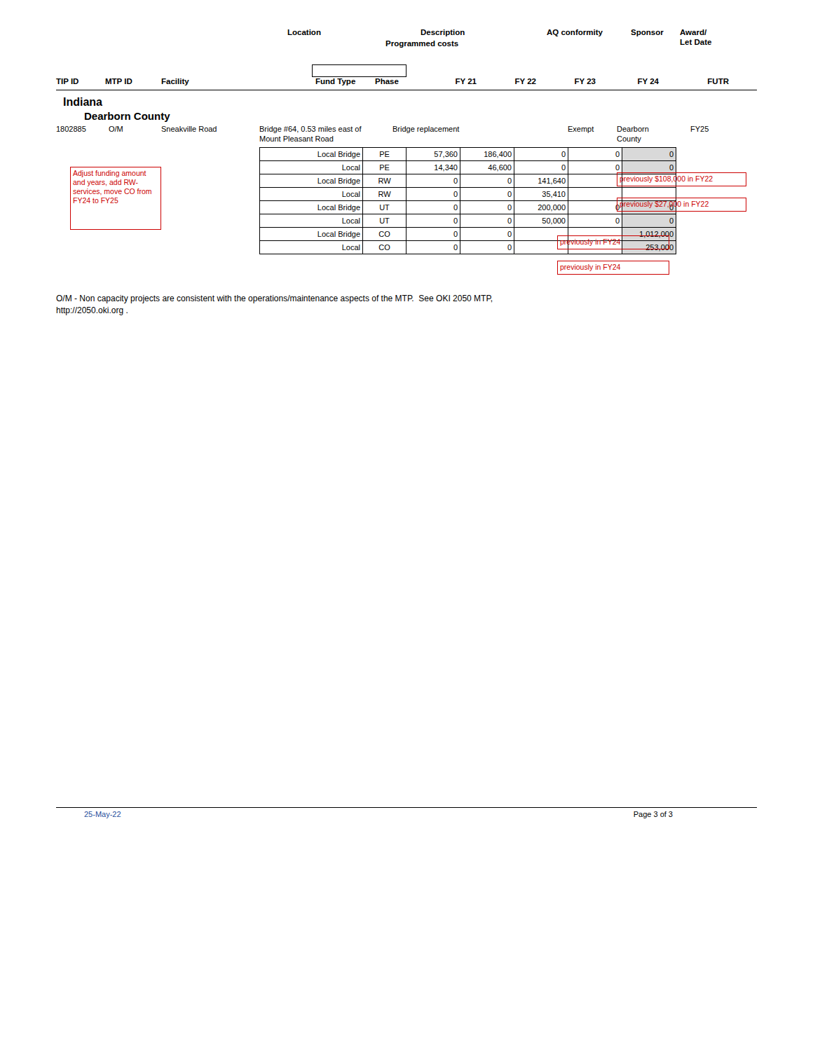Location Description AQ conformity Sponsor Award/ Let Date Programmed costs
TIP ID MTP ID Facility Fund Type Phase FY 21 FY 22 FY 23 FY 24 FUTR
Indiana
Dearborn County
1802885 O/M Sneakville Road Bridge #64, 0.53 miles east of Mount Pleasant Road Bridge replacement Exempt Dearborn County FY25
Adjust funding amount and years, add RW-services, move CO from FY24 to FY25
| Local Bridge | PE | 57,360 | 186,400 | 0 | 0 | 0 |
| Local | PE | 14,340 | 46,600 | 0 | 0 | 0 |
| Local Bridge | RW | 0 | 0 | 141,640 | | |
| Local | RW | 0 | 0 | 35,410 | | |
| Local Bridge | UT | 0 | 0 | 200,000 | 0 | 0 |
| Local | UT | 0 | 0 | 50,000 | 0 | 0 |
| Local Bridge | CO | 0 | 0 | | | 1,012,000 |
| Local | CO | 0 | 0 | | | 253,000 |
previously $108,000 in FY22
previously $27,000 in FY22
previously in FY24
previously in FY24
O/M - Non capacity projects are consistent with the operations/maintenance aspects of the MTP. See OKI 2050 MTP,
http://2050.oki.org .
25-May-22 Page 3 of 3